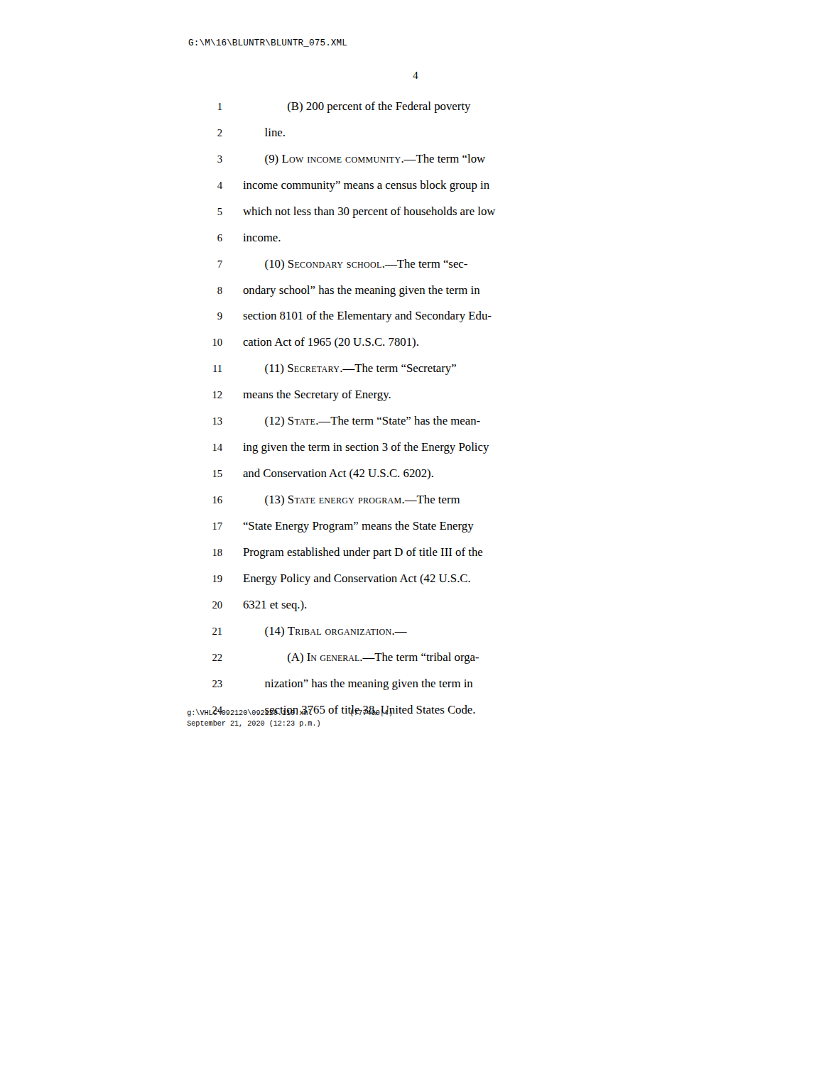G:\M\16\BLUNTR\BLUNTR_075.XML
4
| 1 | (B) 200 percent of the Federal poverty |
| 2 | line. |
| 3 | (9) Low income community .—The term “low |
| 4 | income community” means a census block group in |
| 5 | which not less than 30 percent of households are low |
| 6 | income. |
| 7 | (10) Secondary school .—The term “sec- |
| 8 | ondary school” has the meaning given the term in |
| 9 | section 8101 of the Elementary and Secondary Edu- |
| 10 | cation Act of 1965 (20 U.S.C. 7801). |
| 11 | (11) Secretary .—The term “Secretary” |
| 12 | means the Secretary of Energy. |
| 13 | (12) State .—The term “State” has the mean- |
| 14 | ing given the term in section 3 of the Energy Policy |
| 15 | and Conservation Act (42 U.S.C. 6202). |
| 16 | (13) State energy program .—The term |
| 17 | “State Energy Program” means the State Energy |
| 18 | Program established under part D of title III of the |
| 19 | Energy Policy and Conservation Act (42 U.S.C. |
| 20 | 6321 et seq.). |
| 21 | (14) Tribal organization .— |
| 22 | (A) In general .—The term “tribal orga- |
| 23 | nization” has the meaning given the term in |
| 24 | section 3765 of title 38, United States Code. |
g:\VHLC\092120\092120.110.xml (777400|4)
September 21, 2020 (12:23 p.m.)